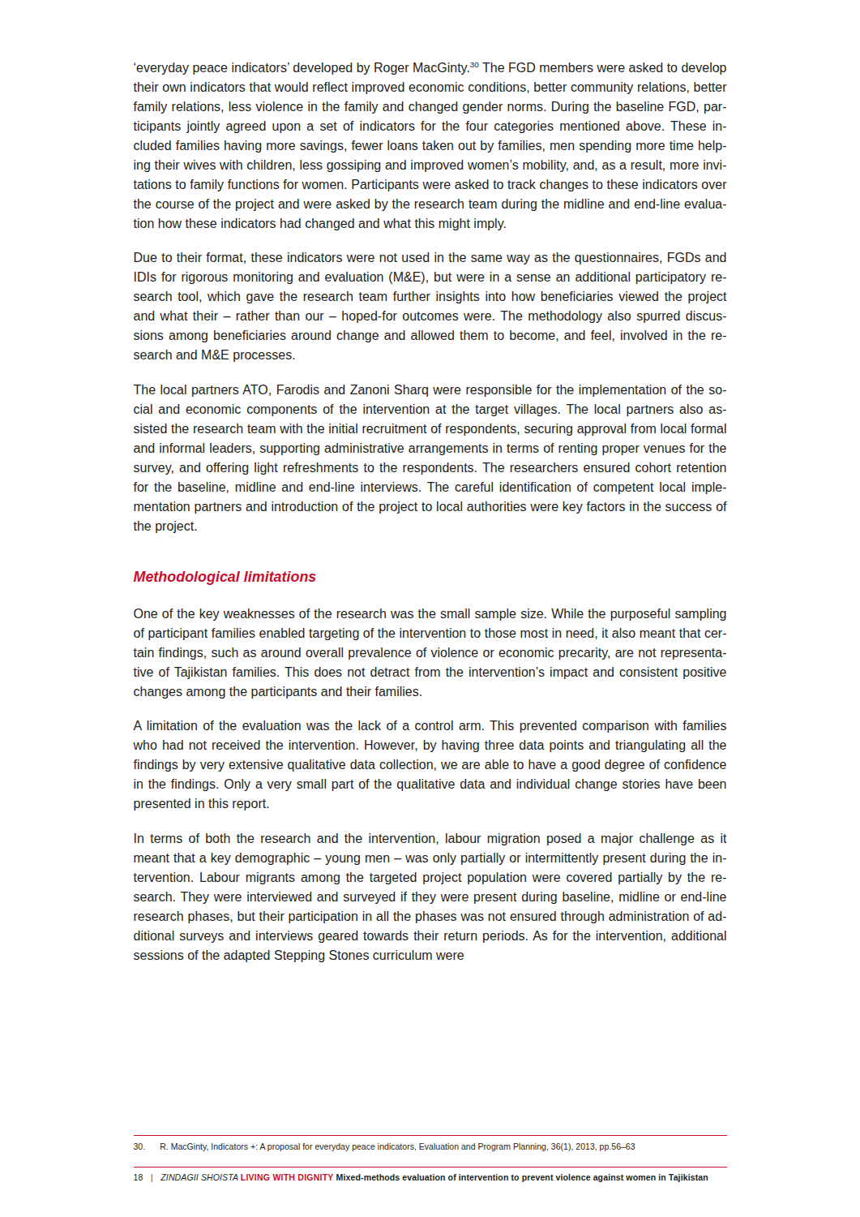‘everyday peace indicators’ developed by Roger MacGinty.30 The FGD members were asked to develop their own indicators that would reflect improved economic conditions, better community relations, better family relations, less violence in the family and changed gender norms. During the baseline FGD, participants jointly agreed upon a set of indicators for the four categories mentioned above. These included families having more savings, fewer loans taken out by families, men spending more time helping their wives with children, less gossiping and improved women’s mobility, and, as a result, more invitations to family functions for women. Participants were asked to track changes to these indicators over the course of the project and were asked by the research team during the midline and end-line evaluation how these indicators had changed and what this might imply.
Due to their format, these indicators were not used in the same way as the questionnaires, FGDs and IDIs for rigorous monitoring and evaluation (M&E), but were in a sense an additional participatory research tool, which gave the research team further insights into how beneficiaries viewed the project and what their – rather than our – hoped-for outcomes were. The methodology also spurred discussions among beneficiaries around change and allowed them to become, and feel, involved in the research and M&E processes.
The local partners ATO, Farodis and Zanoni Sharq were responsible for the implementation of the social and economic components of the intervention at the target villages. The local partners also assisted the research team with the initial recruitment of respondents, securing approval from local formal and informal leaders, supporting administrative arrangements in terms of renting proper venues for the survey, and offering light refreshments to the respondents. The researchers ensured cohort retention for the baseline, midline and end-line interviews. The careful identification of competent local implementation partners and introduction of the project to local authorities were key factors in the success of the project.
Methodological limitations
One of the key weaknesses of the research was the small sample size. While the purposeful sampling of participant families enabled targeting of the intervention to those most in need, it also meant that certain findings, such as around overall prevalence of violence or economic precarity, are not representative of Tajikistan families. This does not detract from the intervention’s impact and consistent positive changes among the participants and their families.
A limitation of the evaluation was the lack of a control arm. This prevented comparison with families who had not received the intervention. However, by having three data points and triangulating all the findings by very extensive qualitative data collection, we are able to have a good degree of confidence in the findings. Only a very small part of the qualitative data and individual change stories have been presented in this report.
In terms of both the research and the intervention, labour migration posed a major challenge as it meant that a key demographic – young men – was only partially or intermittently present during the intervention. Labour migrants among the targeted project population were covered partially by the research. They were interviewed and surveyed if they were present during baseline, midline or end-line research phases, but their participation in all the phases was not ensured through administration of additional surveys and interviews geared towards their return periods. As for the intervention, additional sessions of the adapted Stepping Stones curriculum were
30. R. MacGinty, Indicators +: A proposal for everyday peace indicators, Evaluation and Program Planning, 36(1), 2013, pp.56–63
18 | ZINDAGII SHOISTA LIVING WITH DIGNITY Mixed-methods evaluation of intervention to prevent violence against women in Tajikistan